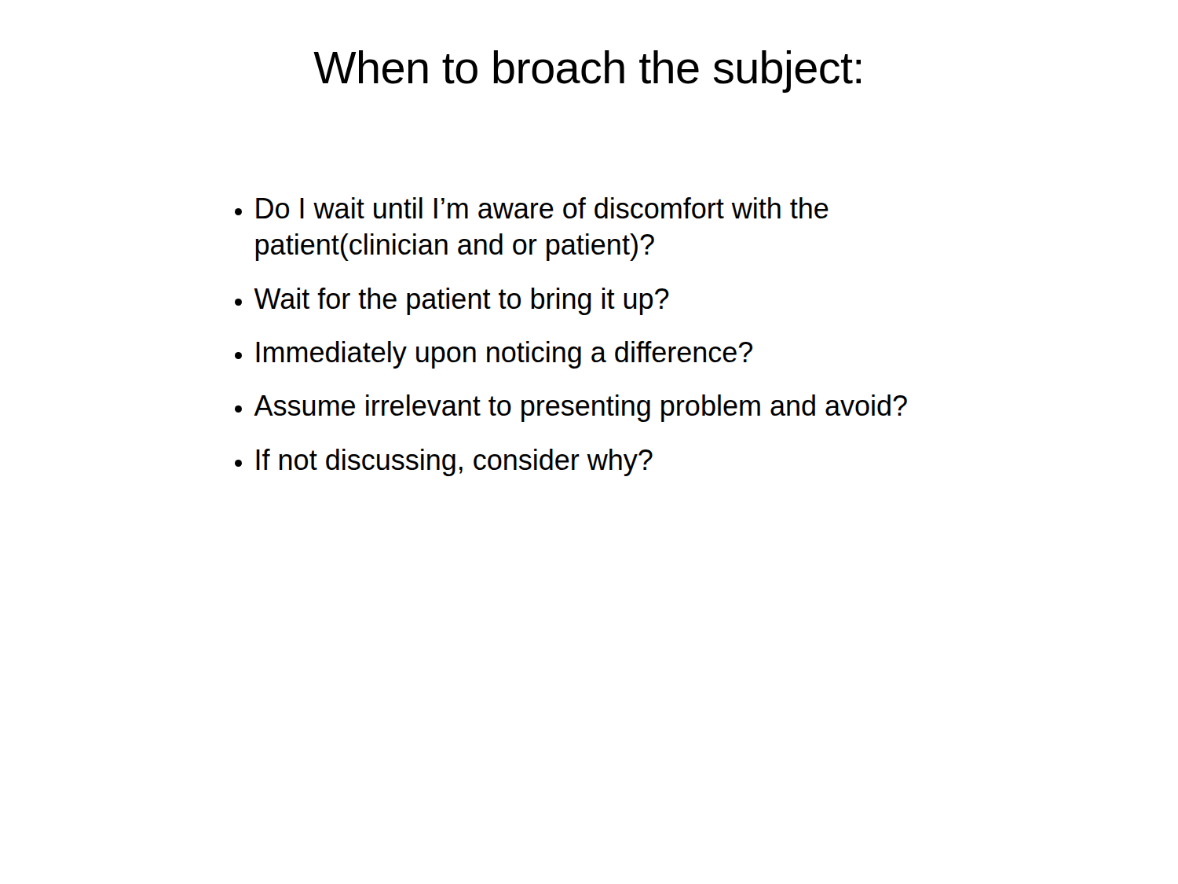When to broach the subject:
Do I wait until I’m aware of discomfort with the patient(clinician and or patient)?
Wait for the patient to bring it up?
Immediately upon noticing a difference?
Assume irrelevant to presenting problem and avoid?
If not discussing, consider why?